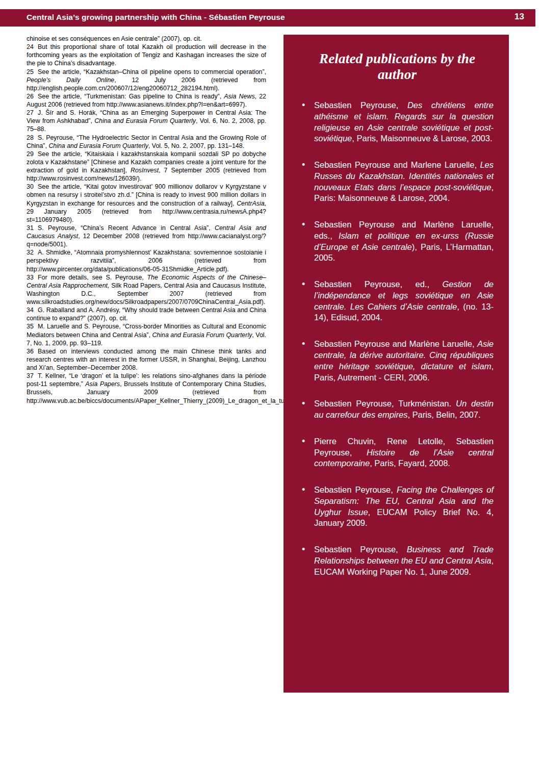Central Asia’s growing partnership with China - Sébastien Peyrouse
13
chinoise et ses conséquences en Asie centrale” (2007), op. cit.
24 But this proportional share of total Kazakh oil production will decrease in the forthcoming years as the exploitation of Tengiz and Kashagan increases the size of the pie to China’s disadvantage.
25 See the article, “Kazakhstan–China oil pipeline opens to commercial operation”, People’s Daily Online, 12 July 2006 (retrieved from http://english.people.com.cn/200607/12/eng20060712_282194.html).
26 See the article, “Turkmenistan: Gas pipeline to China is ready”, Asia News, 22 August 2006 (retrieved from http://www.asianews.it/index.php?l=en&art=6997).
27 J. Šír and S. Horák, “China as an Emerging Superpower in Central Asia: The View from Ashkhabad”, China and Eurasia Forum Quarterly, Vol. 6, No. 2, 2008, pp. 75–88.
28 S. Peyrouse, “The Hydroelectric Sector in Central Asia and the Growing Role of China”, China and Eurasia Forum Quarterly, Vol. 5, No. 2, 2007, pp. 131–148.
29 See the article, “Kitaiskaia i kazakhstanskaia kompanii sozdali SP po dobyche zolota v Kazakhstane” [Chinese and Kazakh companies create a joint venture for the extraction of gold in Kazakhstan], RosInvest, 7 September 2005 (retrieved from http://www.rosinvest.com/news/126039/).
30 See the article, “Kitai gotov investirovat’ 900 millionov dollarov v Kyrgyzstane v obmen na resursy i stroitel’stvo zh.d.” [China is ready to invest 900 million dollars in Kyrgyzstan in exchange for resources and the construction of a railway], CentrAsia, 29 January 2005 (retrieved from http://www.centrasia.ru/newsA.php4?st=1106979480).
31 S. Peyrouse, “China’s Recent Advance in Central Asia”, Central Asia and Caucasus Analyst, 12 December 2008 (retrieved from http://www.cacianalyst.org/?q=node/5001).
32 A. Shmidke, “Atomnaia promyshlennost’ Kazakhstana: sovremennoe sostoianie i perspektivy razvitiia”, 2006 (retrieved from http://www.pircenter.org/data/publications/06-05-31Shmidke_Article.pdf).
33 For more details, see S. Peyrouse, The Economic Aspects of the Chinese–Central Asia Rapprochement, Silk Road Papers, Central Asia and Caucasus Institute, Washington D.C., September 2007 (retrieved from www.silkroadstudies.org/new/docs/Silkroadpapers/2007/0709ChinaCentral_Asia.pdf).
34 G. Raballand and A. Andrésy, “Why should trade between Central Asia and China continue to expand?” (2007), op. cit.
35 M. Laruelle and S. Peyrouse, “Cross-border Minorities as Cultural and Economic Mediators between China and Central Asia”, China and Eurasia Forum Quarterly, Vol. 7, No. 1, 2009, pp. 93–119.
36 Based on interviews conducted among the main Chinese think tanks and research centres with an interest in the former USSR, in Shanghai, Beijing, Lanzhou and Xi’an, September–December 2008.
37 T. Kellner, “Le ‘dragon’ et la tulipe’: les relations sino-afghanes dans la période post-11 septembre,” Asia Papers, Brussels Institute of Contemporary China Studies, Brussels, January 2009 (retrieved from http://www.vub.ac.be/biccs/documents/APaper_Kellner_Thierry_(2009)_Le_dragon_et_la_tulipe_vol.4(1).pdf).
Related publications by the author
Sebastien Peyrouse, Des chrétiens entre athéisme et islam. Regards sur la question religieuse en Asie centrale soviétique et post-soviétique, Paris, Maisonneuve & Larose, 2003.
Sebastien Peyrouse and Marlene Laruelle, Les Russes du Kazakhstan. Identités nationales et nouveaux Etats dans l’espace post-soviétique, Paris: Maisonneuve & Larose, 2004.
Sebastien Peyrouse and Marlène Laruelle, eds., Islam et politique en ex-urss (Russie d’Europe et Asie centrale), Paris, L’Harmattan, 2005.
Sebastien Peyrouse, ed., Gestion de l’indépendance et legs soviétique en Asie centrale. Les Cahiers d’Asie centrale, (no. 13-14), Edisud, 2004.
Sebastien Peyrouse and Marlène Laruelle, Asie centrale, la dérive autoritaire. Cinq républiques entre héritage soviétique, dictature et islam, Paris, Autrement - CERI, 2006.
Sebastien Peyrouse, Turkménistan. Un destin au carrefour des empires, Paris, Belin, 2007.
Pierre Chuvin, Rene Letolle, Sebastien Peyrouse, Histoire de l’Asie central contemporaine, Paris, Fayard, 2008.
Sebastien Peyrouse, Facing the Challenges of Separatism: The EU, Central Asia and the Uyghur Issue, EUCAM Policy Brief No. 4, January 2009.
Sebastien Peyrouse, Business and Trade Relationships between the EU and Central Asia, EUCAM Working Paper No. 1, June 2009.